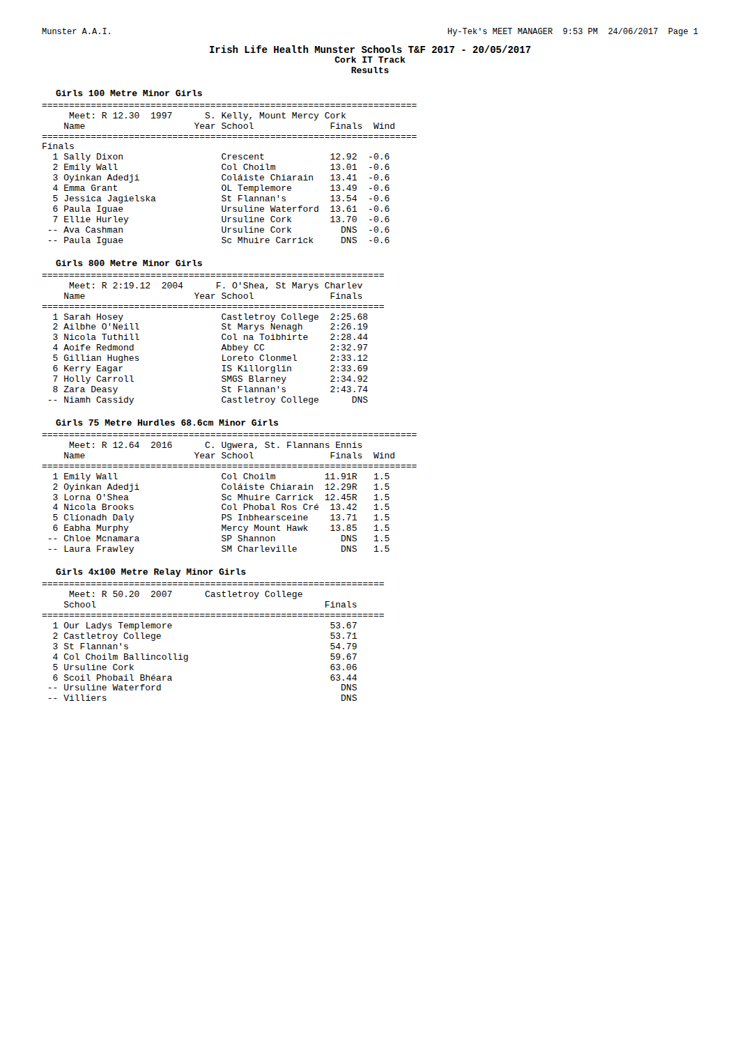Munster A.A.I. Hy-Tek's MEET MANAGER 9:53 PM 24/06/2017 Page 1
Irish Life Health Munster Schools T&F 2017 - 20/05/2017
Cork IT Track
Results
Girls 100 Metre Minor Girls
=====================================================================
     Meet: R 12.30  1997      S. Kelly, Mount Mercy Cork
    Name                    Year School              Finals  Wind
=====================================================================
Finals
  1 Sally Dixon                  Crescent            12.92  -0.6
  2 Emily Wall                   Col Choilm          13.01  -0.6
  3 Oyinkan Adedji               Coláiste Chiarain   13.41  -0.6
  4 Emma Grant                   OL Templemore       13.49  -0.6
  5 Jessica Jagielska            St Flannan's        13.54  -0.6
  6 Paula Iguae                  Ursuline Waterford  13.61  -0.6
  7 Ellie Hurley                 Ursuline Cork       13.70  -0.6
 -- Ava Cashman                  Ursuline Cork         DNS  -0.6
 -- Paula Iguae                  Sc Mhuire Carrick     DNS  -0.6
Girls 800 Metre Minor Girls
===============================================================
     Meet: R 2:19.12  2004      F. O'Shea, St Marys Charlev
    Name                    Year School              Finals
===============================================================
  1 Sarah Hosey                  Castletroy College  2:25.68
  2 Ailbhe O'Neill               St Marys Nenagh     2:26.19
  3 Nicola Tuthill               Col na Toibhirte    2:28.44
  4 Aoife Redmond                Abbey CC            2:32.97
  5 Gillian Hughes               Loreto Clonmel      2:33.12
  6 Kerry Eagar                  IS Killorglin       2:33.69
  7 Holly Carroll                SMGS Blarney        2:34.92
  8 Zara Deasy                   St Flannan's        2:43.74
 -- Niamh Cassidy                Castletroy College      DNS
Girls 75 Metre Hurdles 68.6cm Minor Girls
=====================================================================
     Meet: R 12.64  2016      C. Ugwera, St. Flannans Ennis
    Name                    Year School              Finals  Wind
=====================================================================
  1 Emily Wall                   Col Choilm         11.91R   1.5
  2 Oyinkan Adedji               Coláiste Chiarain  12.29R   1.5
  3 Lorna O'Shea                 Sc Mhuire Carrick  12.45R   1.5
  4 Nicola Brooks                Col Phobal Ros Cré  13.42   1.5
  5 Clíonadh Daly                PS Inbhearsceine    13.71   1.5
  6 Eabha Murphy                 Mercy Mount Hawk    13.85   1.5
 -- Chloe Mcnamara               SP Shannon            DNS   1.5
 -- Laura Frawley                SM Charleville        DNS   1.5
Girls 4x100 Metre Relay Minor Girls
===============================================================
     Meet: R 50.20  2007      Castletroy College
    School                                          Finals
===============================================================
  1 Our Ladys Templemore                             53.67
  2 Castletroy College                               53.71
  3 St Flannan's                                     54.79
  4 Col Choilm Ballincollig                          59.67
  5 Ursuline Cork                                    63.06
  6 Scoil Phobail Bhéara                             63.44
 -- Ursuline Waterford                                 DNS
 -- Villiers                                           DNS